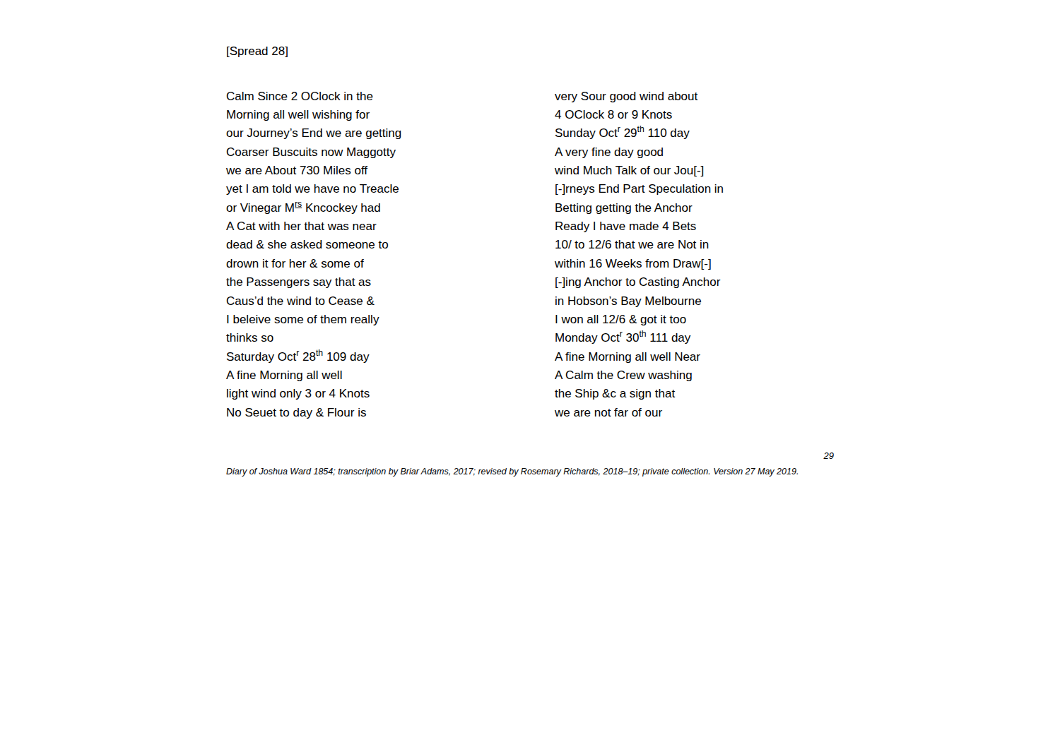[Spread 28]
Calm Since 2 OClock in the
Morning all well wishing for
our Journey’s End we are getting
Coarser Buscuits now Maggotty
we are About 730 Miles off
yet I am told we have no Treacle
or Vinegar Mrs Kncockey had
A Cat with her that was near
dead & she asked someone to
drown it for her & some of
the Passengers say that as
Caus’d the wind to Cease &
I beleive some of them really
thinks so
Saturday Octr 28th 109 day
A fine Morning all well
light wind only 3 or 4 Knots
No Seuet to day & Flour is
very Sour good wind about
4 OClock 8 or 9 Knots
Sunday Octr 29th 110 day
A very fine day good
wind Much Talk of our Jou[-]
[-]rneys End Part Speculation in
Betting getting the Anchor
Ready I have made 4 Bets
10/ to 12/6 that we are Not in
within 16 Weeks from Draw[-]
[-]ing Anchor to Casting Anchor
in Hobson’s Bay Melbourne
I won all 12/6 & got it too
Monday Octr 30th 111 day
A fine Morning all well Near
A Calm the Crew washing
the Ship &c a sign that
we are not far of our
29
Diary of Joshua Ward 1854; transcription by Briar Adams, 2017; revised by Rosemary Richards, 2018–19; private collection. Version 27 May 2019.